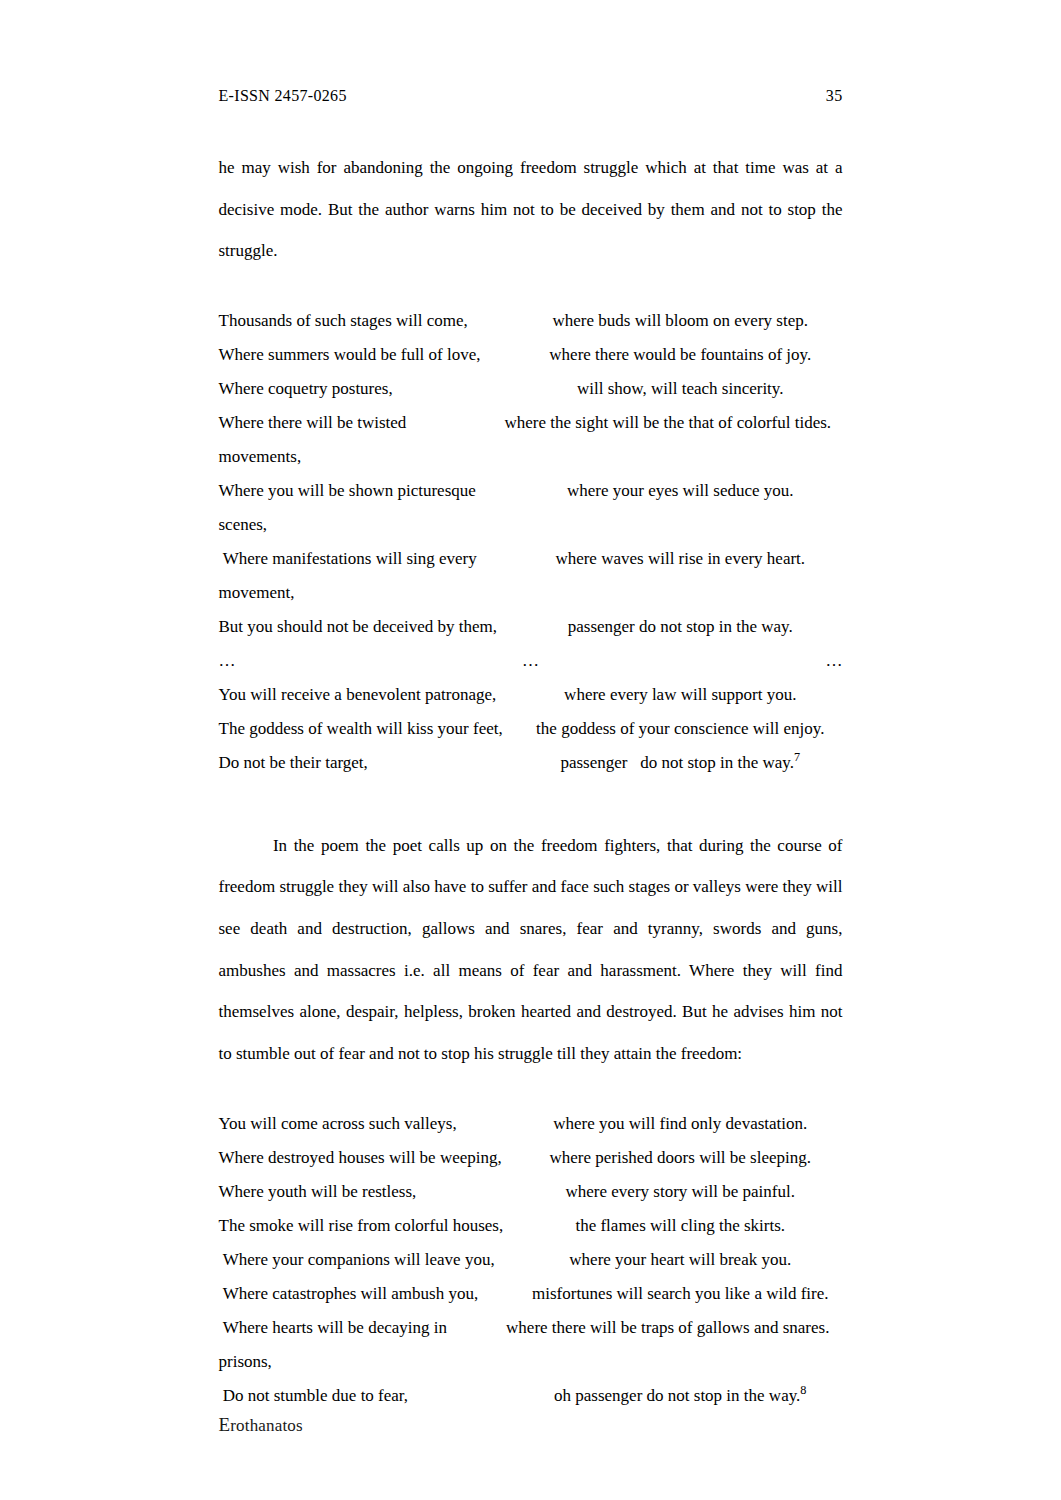E-ISSN 2457-0265
35
he may wish for abandoning the ongoing freedom struggle which at that time was at a decisive mode. But the author warns him not to be deceived by them and not to stop the struggle.
Thousands of such stages will come,
where buds will bloom on every step.
Where summers would be full of love,
where there would be fountains of joy.
Where coquetry postures,
will show, will teach sincerity.
Where there will be twisted movements,
where the sight will be the that of colorful tides.
Where you will be shown picturesque scenes,
where your eyes will seduce you.
Where manifestations will sing every movement,
where waves will rise in every heart.
But you should not be deceived by them,
passenger do not stop in the way.
… … …
You will receive a benevolent patronage,
where every law will support you.
The goddess of wealth will kiss your feet,
the goddess of your conscience will enjoy.
Do not be their target,
passenger do not stop in the way.7
In the poem the poet calls up on the freedom fighters, that during the course of freedom struggle they will also have to suffer and face such stages or valleys were they will see death and destruction, gallows and snares, fear and tyranny, swords and guns, ambushes and massacres i.e. all means of fear and harassment. Where they will find themselves alone, despair, helpless, broken hearted and destroyed. But he advises him not to stumble out of fear and not to stop his struggle till they attain the freedom:
You will come across such valleys,
where you will find only devastation.
Where destroyed houses will be weeping,
where perished doors will be sleeping.
Where youth will be restless,
where every story will be painful.
The smoke will rise from colorful houses,
the flames will cling the skirts.
Where your companions will leave you,
where your heart will break you.
Where catastrophes will ambush you,
misfortunes will search you like a wild fire.
Where hearts will be decaying in prisons,
where there will be traps of gallows and snares.
Do not stumble due to fear,
oh passenger do not stop in the way.8
Erothanatos